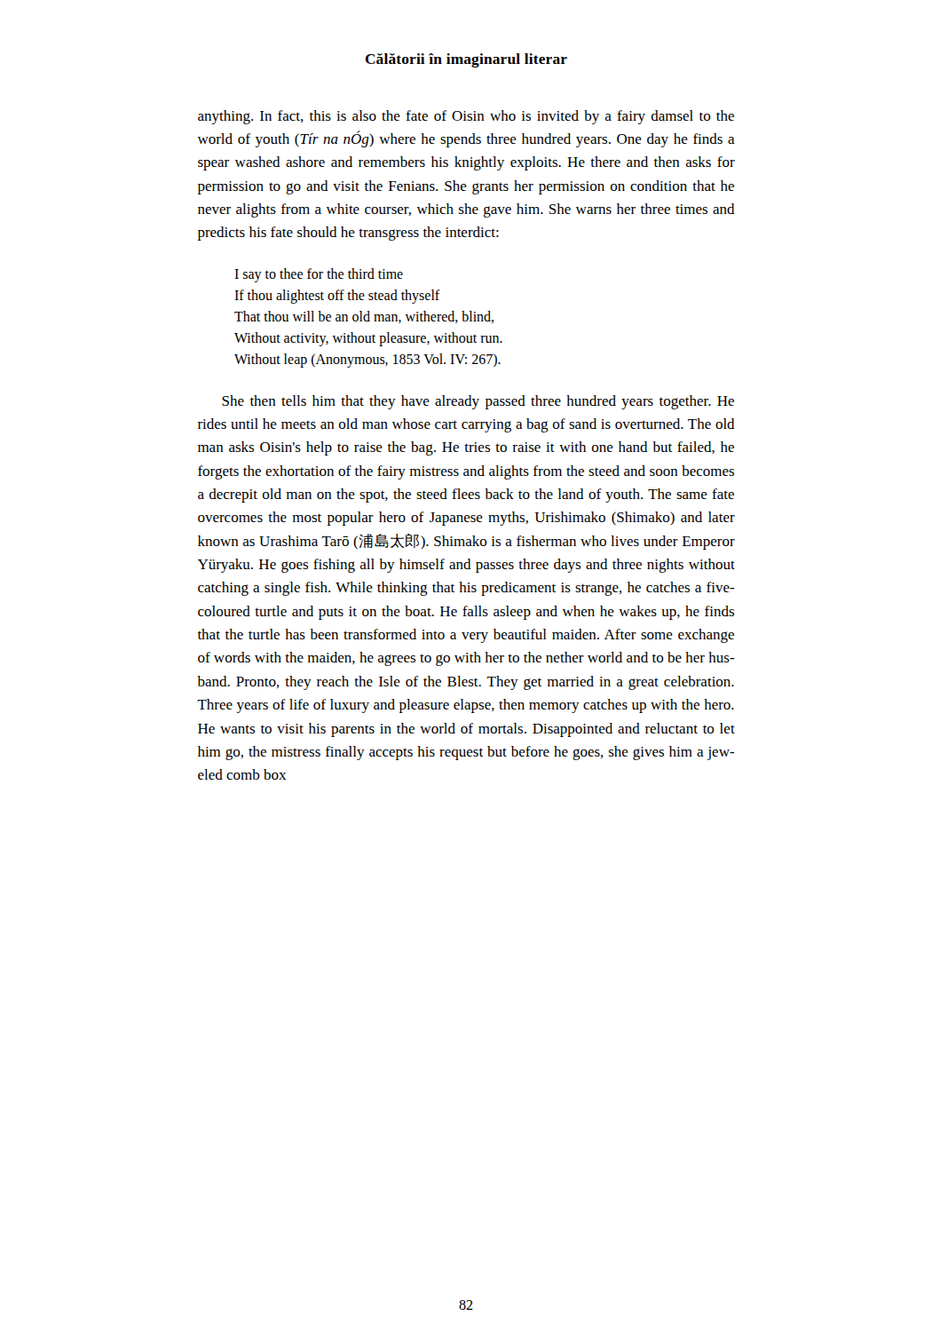Călătorii în imaginarul literar
anything. In fact, this is also the fate of Oisin who is invited by a fairy damsel to the world of youth (Tír na nÓg) where he spends three hundred years. One day he finds a spear washed ashore and remembers his knightly exploits. He there and then asks for permission to go and visit the Fenians. She grants her permission on condition that he never alights from a white courser, which she gave him. She warns her three times and predicts his fate should he transgress the interdict:
I say to thee for the third time
If thou alightest off the stead thyself
That thou will be an old man, withered, blind,
Without activity, without pleasure, without run.
Without leap (Anonymous, 1853 Vol. IV: 267).
She then tells him that they have already passed three hundred years together. He rides until he meets an old man whose cart carrying a bag of sand is overturned. The old man asks Oisin's help to raise the bag. He tries to raise it with one hand but failed, he forgets the exhortation of the fairy mistress and alights from the steed and soon becomes a decrepit old man on the spot, the steed flees back to the land of youth. The same fate overcomes the most popular hero of Japanese myths, Urishimako (Shimako) and later known as Urashima Tarō (浦島太郎). Shimako is a fisherman who lives under Emperor Yüryaku. He goes fishing all by himself and passes three days and three nights without catching a single fish. While thinking that his predicament is strange, he catches a five-coloured turtle and puts it on the boat. He falls asleep and when he wakes up, he finds that the turtle has been transformed into a very beautiful maiden. After some exchange of words with the maiden, he agrees to go with her to the nether world and to be her husband. Pronto, they reach the Isle of the Blest. They get married in a great celebration. Three years of life of luxury and pleasure elapse, then memory catches up with the hero. He wants to visit his parents in the world of mortals. Disappointed and reluctant to let him go, the mistress finally accepts his request but before he goes, she gives him a jeweled comb box
82